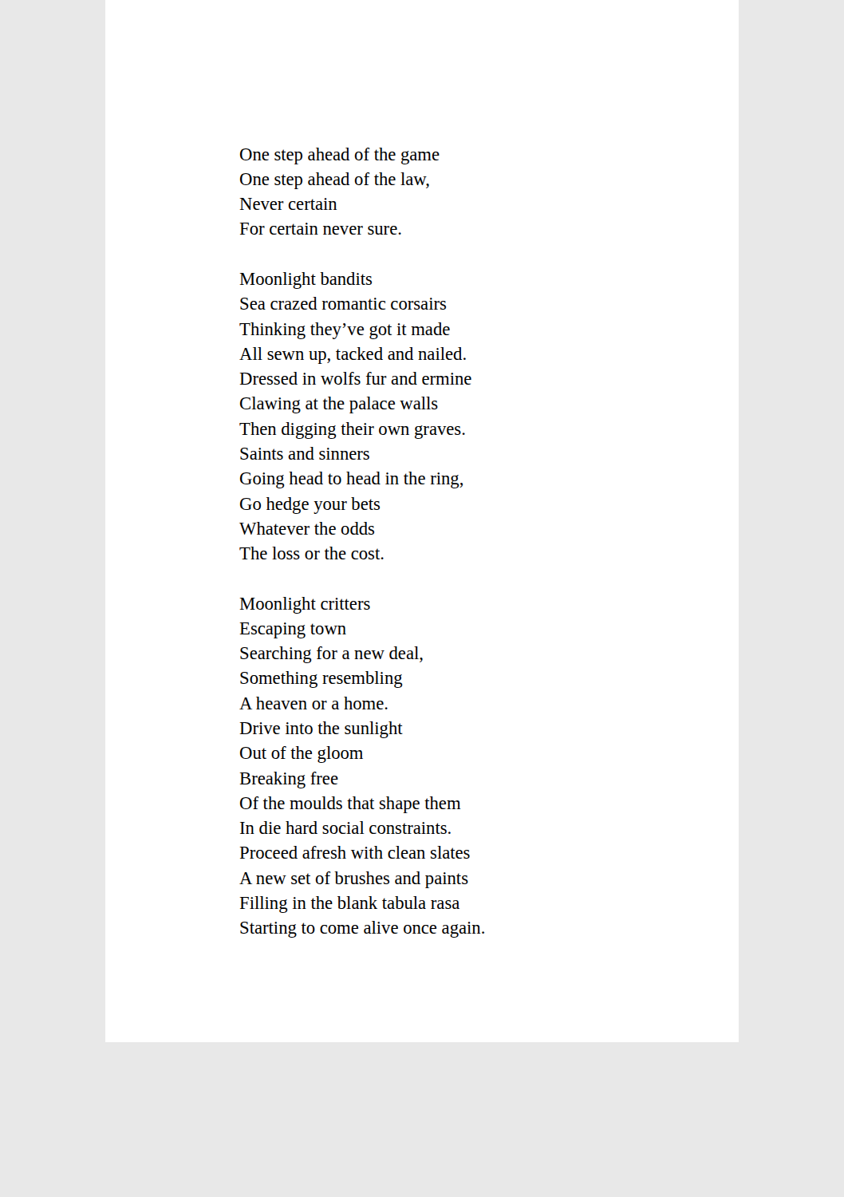One step ahead of the game
One step ahead of the law,
Never certain
For certain never sure.
Moonlight bandits
Sea crazed romantic corsairs
Thinking they’ve got it made
All sewn up, tacked and nailed.
Dressed in wolfs fur and ermine
Clawing at the palace walls
Then digging their own graves.
Saints and sinners
Going head to head in the ring,
Go hedge your bets
Whatever the odds
The loss or the cost.
Moonlight critters
Escaping town
Searching for a new deal,
Something resembling
A heaven or a home.
Drive into the sunlight
Out of the gloom
Breaking free
Of the moulds that shape them
In die hard social constraints.
Proceed afresh with clean slates
A new set of brushes and paints
Filling in the blank tabula rasa
Starting to come alive once again.